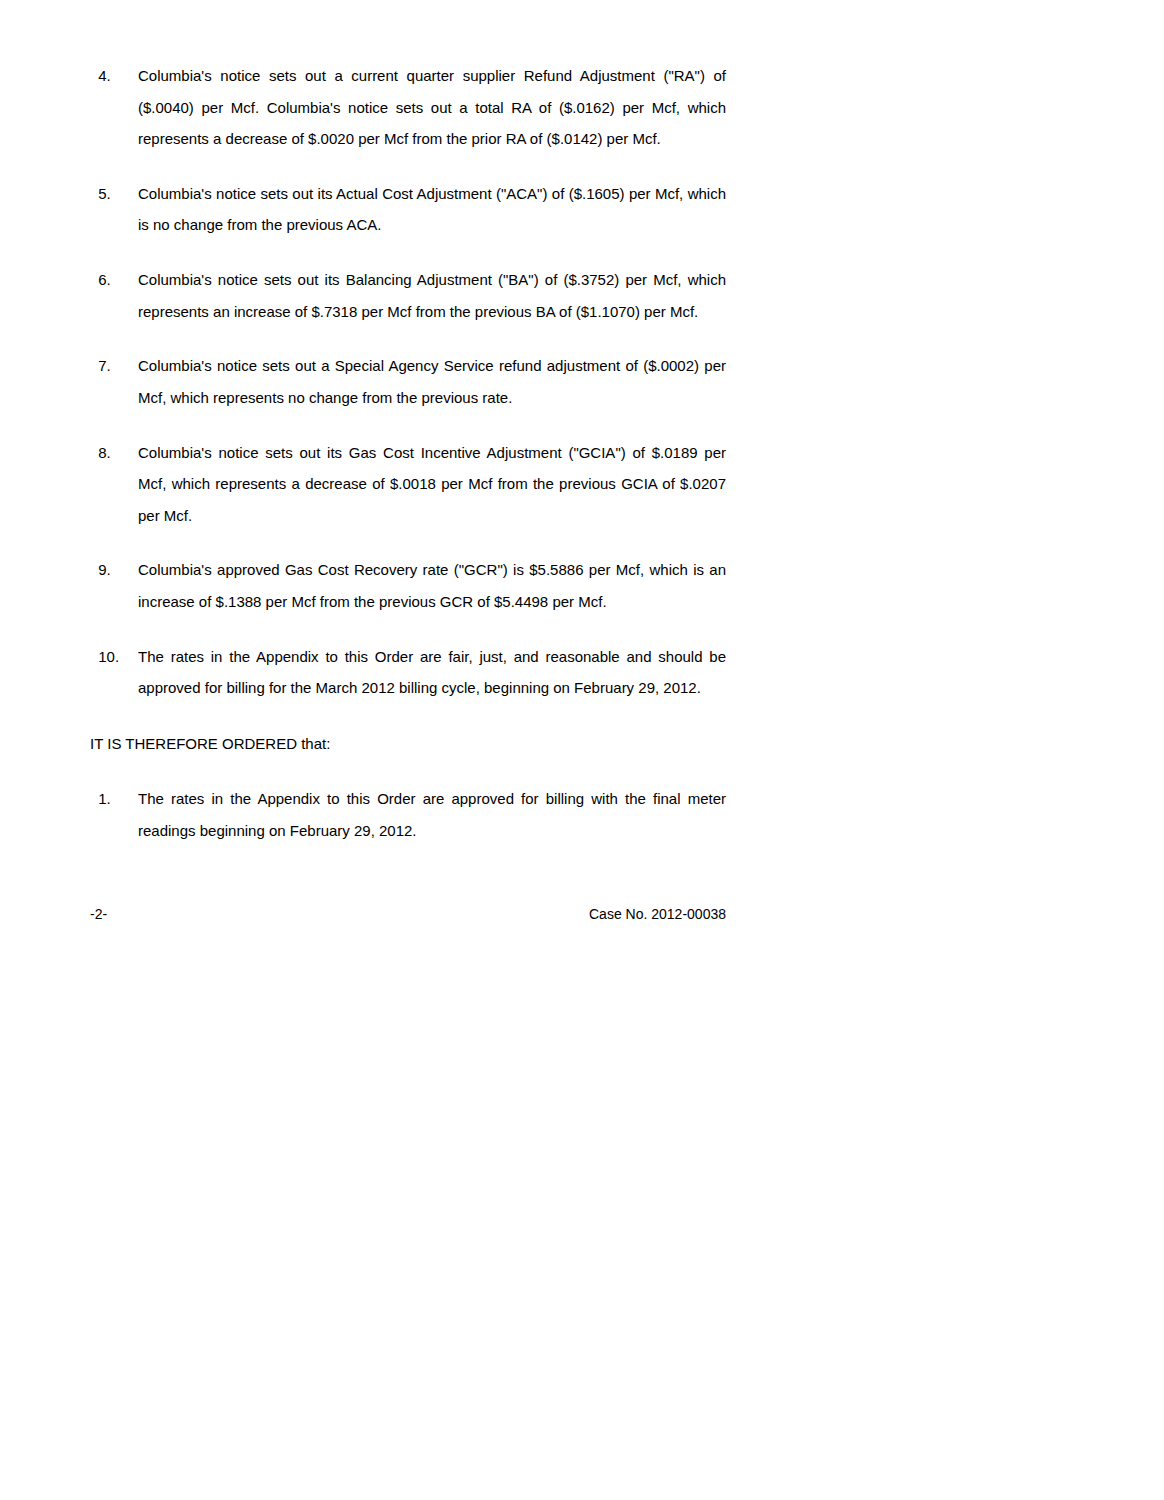4. Columbia's notice sets out a current quarter supplier Refund Adjustment ("RA") of ($.0040) per Mcf. Columbia's notice sets out a total RA of ($.0162) per Mcf, which represents a decrease of $.0020 per Mcf from the prior RA of ($.0142) per Mcf.
5. Columbia's notice sets out its Actual Cost Adjustment ("ACA") of ($.1605) per Mcf, which is no change from the previous ACA.
6. Columbia's notice sets out its Balancing Adjustment ("BA") of ($.3752) per Mcf, which represents an increase of $.7318 per Mcf from the previous BA of ($1.1070) per Mcf.
7. Columbia's notice sets out a Special Agency Service refund adjustment of ($.0002) per Mcf, which represents no change from the previous rate.
8. Columbia's notice sets out its Gas Cost Incentive Adjustment ("GCIA") of $.0189 per Mcf, which represents a decrease of $.0018 per Mcf from the previous GCIA of $.0207 per Mcf.
9. Columbia's approved Gas Cost Recovery rate ("GCR") is $5.5886 per Mcf, which is an increase of $.1388 per Mcf from the previous GCR of $5.4498 per Mcf.
10. The rates in the Appendix to this Order are fair, just, and reasonable and should be approved for billing for the March 2012 billing cycle, beginning on February 29, 2012.
IT IS THEREFORE ORDERED that:
1. The rates in the Appendix to this Order are approved for billing with the final meter readings beginning on February 29, 2012.
-2- Case No. 2012-00038